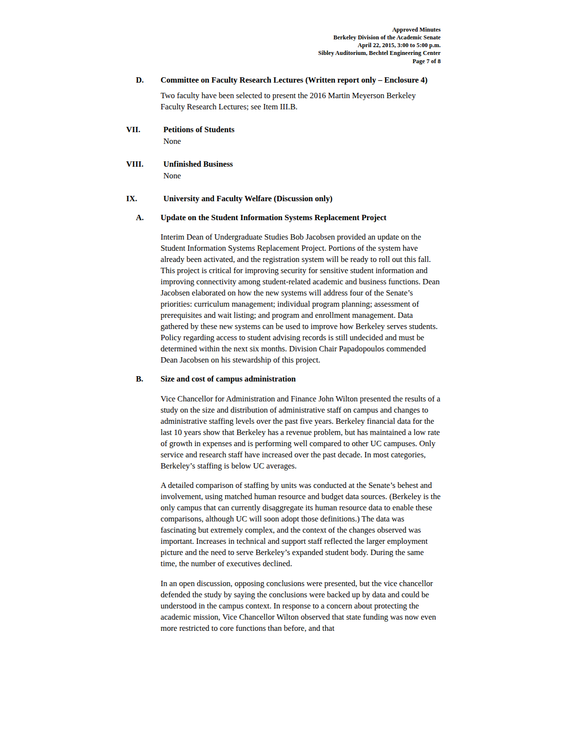Approved Minutes
Berkeley Division of the Academic Senate
April 22, 2015, 3:00 to 5:00 p.m.
Sibley Auditorium, Bechtel Engineering Center
Page 7 of 8
D.
Committee on Faculty Research Lectures (Written report only – Enclosure 4)
Two faculty have been selected to present the 2016 Martin Meyerson Berkeley Faculty Research Lectures; see Item III.B.
VII.
Petitions of Students
None
VIII.
Unfinished Business
None
IX.
University and Faculty Welfare (Discussion only)
A.
Update on the Student Information Systems Replacement Project
Interim Dean of Undergraduate Studies Bob Jacobsen provided an update on the Student Information Systems Replacement Project. Portions of the system have already been activated, and the registration system will be ready to roll out this fall. This project is critical for improving security for sensitive student information and improving connectivity among student-related academic and business functions. Dean Jacobsen elaborated on how the new systems will address four of the Senate’s priorities: curriculum management; individual program planning; assessment of prerequisites and wait listing; and program and enrollment management. Data gathered by these new systems can be used to improve how Berkeley serves students. Policy regarding access to student advising records is still undecided and must be determined within the next six months. Division Chair Papadopoulos commended Dean Jacobsen on his stewardship of this project.
B.
Size and cost of campus administration
Vice Chancellor for Administration and Finance John Wilton presented the results of a study on the size and distribution of administrative staff on campus and changes to administrative staffing levels over the past five years. Berkeley financial data for the last 10 years show that Berkeley has a revenue problem, but has maintained a low rate of growth in expenses and is performing well compared to other UC campuses. Only service and research staff have increased over the past decade. In most categories, Berkeley’s staffing is below UC averages.
A detailed comparison of staffing by units was conducted at the Senate’s behest and involvement, using matched human resource and budget data sources. (Berkeley is the only campus that can currently disaggregate its human resource data to enable these comparisons, although UC will soon adopt those definitions.) The data was fascinating but extremely complex, and the context of the changes observed was important. Increases in technical and support staff reflected the larger employment picture and the need to serve Berkeley’s expanded student body. During the same time, the number of executives declined.
In an open discussion, opposing conclusions were presented, but the vice chancellor defended the study by saying the conclusions were backed up by data and could be understood in the campus context. In response to a concern about protecting the academic mission, Vice Chancellor Wilton observed that state funding was now even more restricted to core functions than before, and that